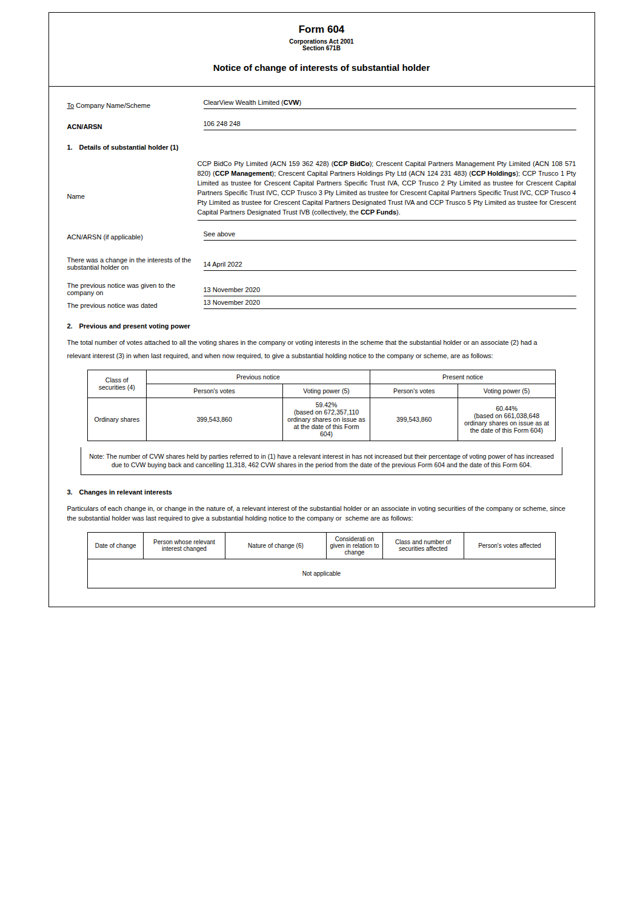Form 604
Corporations Act 2001
Section 671B
Notice of change of interests of substantial holder
To Company Name/Scheme
ClearView Wealth Limited (CVW)
ACN/ARSN
106 248 248
1. Details of substantial holder (1)
Name
CCP BidCo Pty Limited (ACN 159 362 428) (CCP BidCo); Crescent Capital Partners Management Pty Limited (ACN 108 571 820) (CCP Management); Crescent Capital Partners Holdings Pty Ltd (ACN 124 231 483) (CCP Holdings); CCP Trusco 1 Pty Limited as trustee for Crescent Capital Partners Specific Trust IVA, CCP Trusco 2 Pty Limited as trustee for Crescent Capital Partners Specific Trust IVC, CCP Trusco 3 Pty Limited as trustee for Crescent Capital Partners Specific Trust IVC, CCP Trusco 4 Pty Limited as trustee for Crescent Capital Partners Designated Trust IVA and CCP Trusco 5 Pty Limited as trustee for Crescent Capital Partners Designated Trust IVB (collectively, the CCP Funds).
ACN/ARSN (if applicable)
See above
There was a change in the interests of the substantial holder on
14 April 2022
The previous notice was given to the company on
13 November 2020
The previous notice was dated
13 November 2020
2. Previous and present voting power
The total number of votes attached to all the voting shares in the company or voting interests in the scheme that the substantial holder or an associate (2) had a
relevant interest (3) in when last required, and when now required, to give a substantial holding notice to the company or scheme, are as follows:
| Class of securities (4) | Previous notice | Present notice |
| --- | --- | --- |
| Person's votes | Voting power (5) | Person's votes | Voting power (5) |
| Ordinary shares | 399,543,860 | 59.42% (based on 672,357,110 ordinary shares on issue as at the date of this Form 604) | 399,543,860 | 60.44% (based on 661,038,648 ordinary shares on issue as at the date of this Form 604) |
Note: The number of CVW shares held by parties referred to in (1) have a relevant interest in has not increased but their percentage of voting power of has increased due to CVW buying back and cancelling 11,318, 462 CVW shares in the period from the date of the previous Form 604 and the date of this Form 604.
3. Changes in relevant interests
Particulars of each change in, or change in the nature of, a relevant interest of the substantial holder or an associate in voting securities of the company or scheme, since the substantial holder was last required to give a substantial holding notice to the company or scheme are as follows:
| Date of change | Person whose relevant interest changed | Nature of change (6) | Considerati on given in relation to change | Class and number of securities affected | Person's votes affected |
| --- | --- | --- | --- | --- | --- |
| Not applicable |